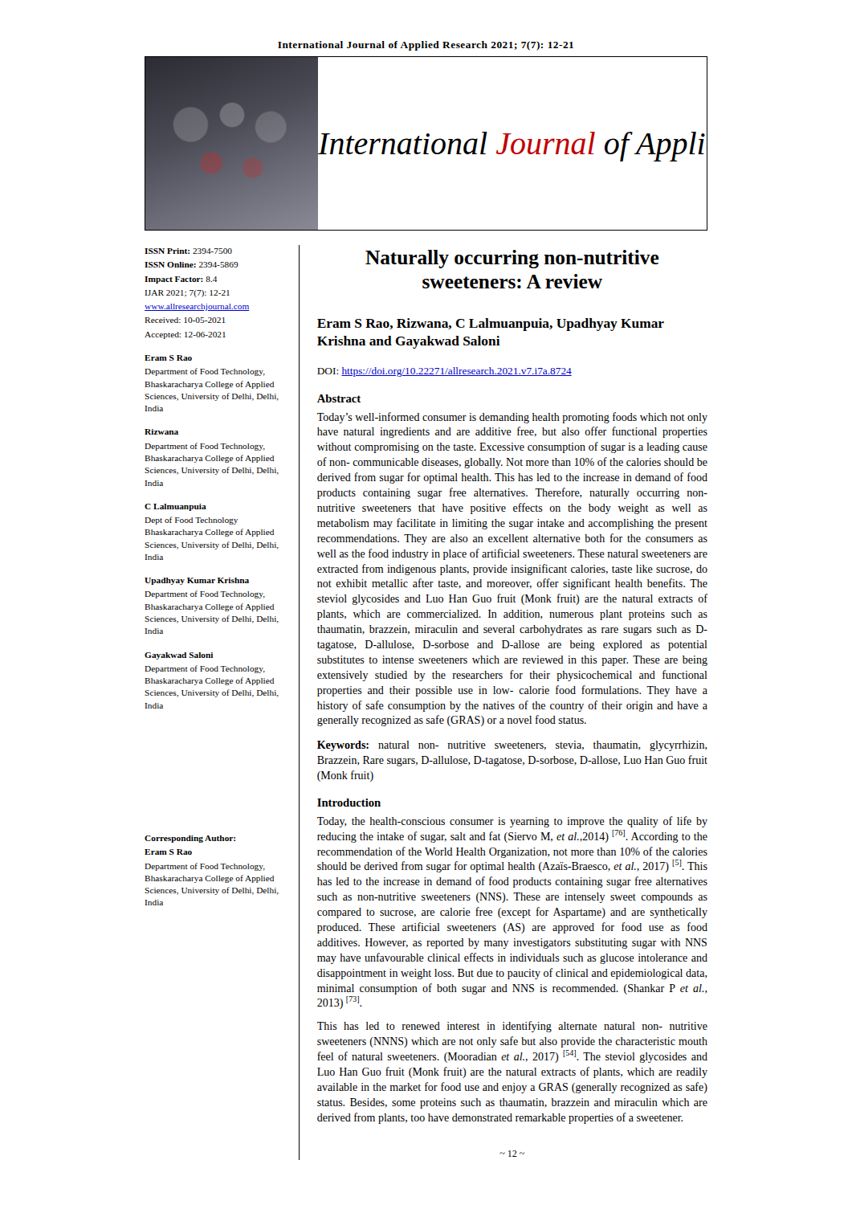International Journal of Applied Research 2021; 7(7): 12-21
International Journal of Applied Research
ISSN Print: 2394-7500
ISSN Online: 2394-5869
Impact Factor: 8.4
IJAR 2021; 7(7): 12-21
www.allresearchjournal.com
Received: 10-05-2021
Accepted: 12-06-2021
Eram S Rao
Department of Food Technology, Bhaskaracharya College of Applied Sciences, University of Delhi, Delhi, India
Rizwana
Department of Food Technology, Bhaskaracharya College of Applied Sciences, University of Delhi, Delhi, India
C Lalmuanpuia
Dept of Food Technology Bhaskaracharya College of Applied Sciences, University of Delhi, Delhi, India
Upadhyay Kumar Krishna
Department of Food Technology, Bhaskaracharya College of Applied Sciences, University of Delhi, Delhi, India
Gayakwad Saloni
Department of Food Technology, Bhaskaracharya College of Applied Sciences, University of Delhi, Delhi, India
Corresponding Author:
Eram S Rao
Department of Food Technology, Bhaskaracharya College of Applied Sciences, University of Delhi, Delhi, India
Naturally occurring non-nutritive sweeteners: A review
Eram S Rao, Rizwana, C Lalmuanpuia, Upadhyay Kumar Krishna and Gayakwad Saloni
DOI: https://doi.org/10.22271/allresearch.2021.v7.i7a.8724
Abstract
Today’s well-informed consumer is demanding health promoting foods which not only have natural ingredients and are additive free, but also offer functional properties without compromising on the taste. Excessive consumption of sugar is a leading cause of non- communicable diseases, globally. Not more than 10% of the calories should be derived from sugar for optimal health. This has led to the increase in demand of food products containing sugar free alternatives. Therefore, naturally occurring non-nutritive sweeteners that have positive effects on the body weight as well as metabolism may facilitate in limiting the sugar intake and accomplishing the present recommendations. They are also an excellent alternative both for the consumers as well as the food industry in place of artificial sweeteners. These natural sweeteners are extracted from indigenous plants, provide insignificant calories, taste like sucrose, do not exhibit metallic after taste, and moreover, offer significant health benefits. The steviol glycosides and Luo Han Guo fruit (Monk fruit) are the natural extracts of plants, which are commercialized. In addition, numerous plant proteins such as thaumatin, brazzein, miraculin and several carbohydrates as rare sugars such as D- tagatose, D-allulose, D-sorbose and D-allose are being explored as potential substitutes to intense sweeteners which are reviewed in this paper. These are being extensively studied by the researchers for their physicochemical and functional properties and their possible use in low- calorie food formulations. They have a history of safe consumption by the natives of the country of their origin and have a generally recognized as safe (GRAS) or a novel food status.
Keywords: natural non- nutritive sweeteners, stevia, thaumatin, glycyrrhizin, Brazzein, Rare sugars, D-allulose, D-tagatose, D-sorbose, D-allose, Luo Han Guo fruit (Monk fruit)
Introduction
Today, the health-conscious consumer is yearning to improve the quality of life by reducing the intake of sugar, salt and fat (Siervo M, et al., 2014) [76]. According to the recommendation of the World Health Organization, not more than 10% of the calories should be derived from sugar for optimal health (Azaïs-Braesco, et al., 2017) [5]. This has led to the increase in demand of food products containing sugar free alternatives such as non-nutritive sweeteners (NNS). These are intensely sweet compounds as compared to sucrose, are calorie free (except for Aspartame) and are synthetically produced. These artificial sweeteners (AS) are approved for food use as food additives. However, as reported by many investigators substituting sugar with NNS may have unfavourable clinical effects in individuals such as glucose intolerance and disappointment in weight loss. But due to paucity of clinical and epidemiological data, minimal consumption of both sugar and NNS is recommended. (Shankar P et al., 2013) [73].
This has led to renewed interest in identifying alternate natural non- nutritive sweeteners (NNNS) which are not only safe but also provide the characteristic mouth feel of natural sweeteners. (Mooradian et al., 2017) [54]. The steviol glycosides and Luo Han Guo fruit (Monk fruit) are the natural extracts of plants, which are readily available in the market for food use and enjoy a GRAS (generally recognized as safe) status. Besides, some proteins such as thaumatin, brazzein and miraculin which are derived from plants, too have demonstrated remarkable properties of a sweetener.
~ 12 ~